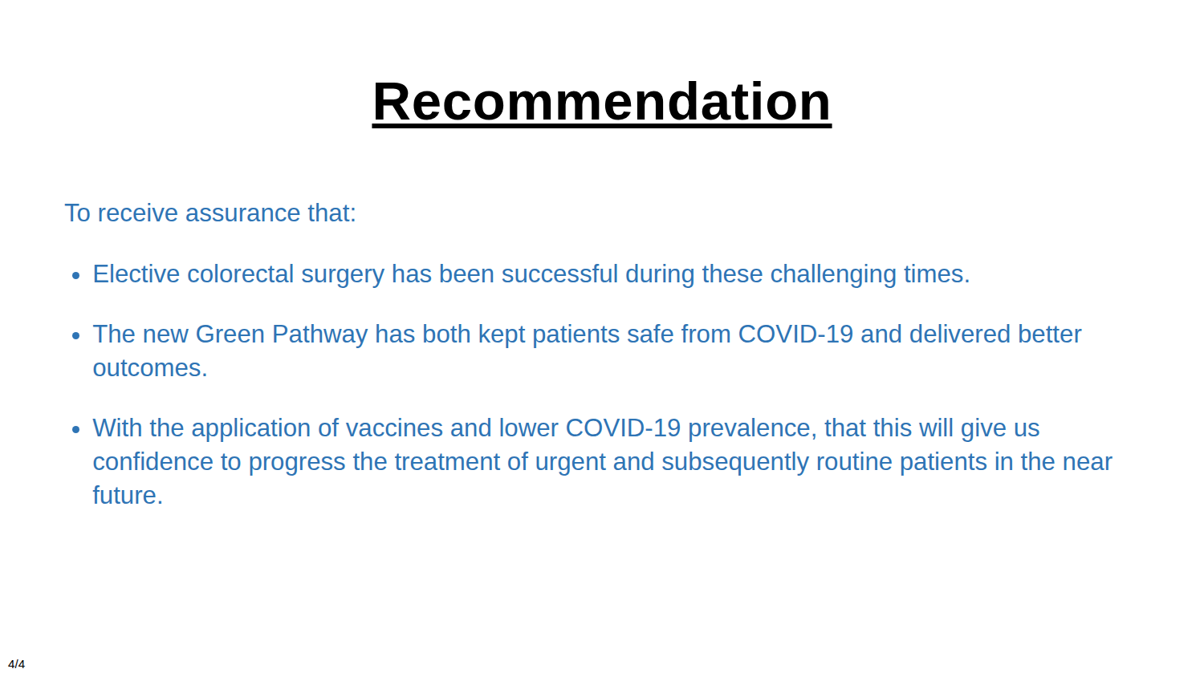Recommendation
To receive assurance that:
Elective colorectal surgery has been successful during these challenging times.
The new Green Pathway has both kept patients safe from COVID-19 and delivered better outcomes.
With the application of vaccines and lower COVID-19 prevalence, that this will give us confidence to progress the treatment of urgent and subsequently routine patients in the near future.
4/4